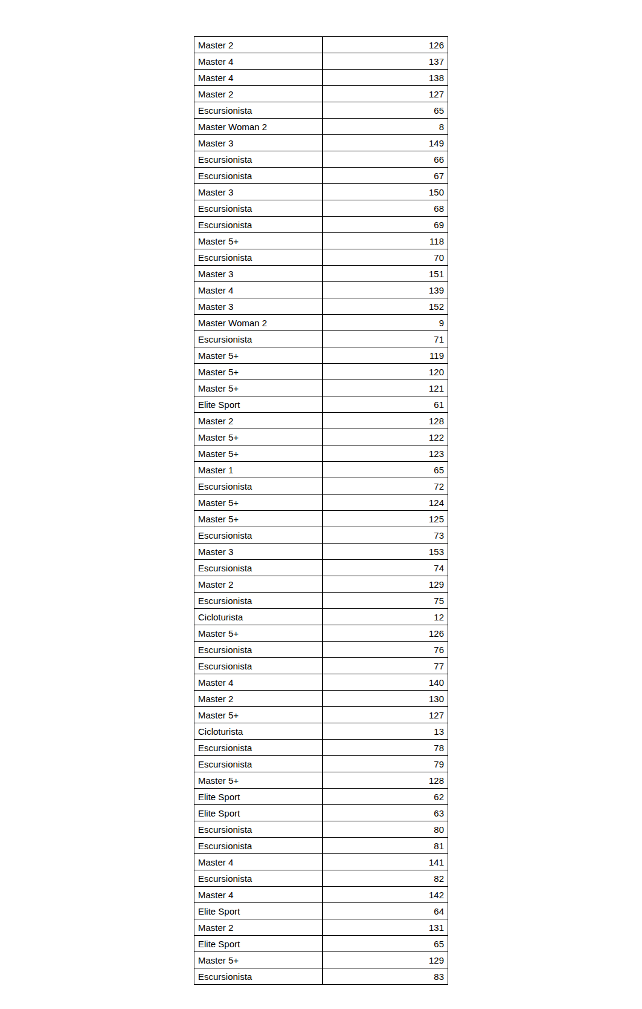| Master 2 | 126 |
| Master 4 | 137 |
| Master 4 | 138 |
| Master 2 | 127 |
| Escursionista | 65 |
| Master Woman 2 | 8 |
| Master 3 | 149 |
| Escursionista | 66 |
| Escursionista | 67 |
| Master 3 | 150 |
| Escursionista | 68 |
| Escursionista | 69 |
| Master 5+ | 118 |
| Escursionista | 70 |
| Master 3 | 151 |
| Master 4 | 139 |
| Master 3 | 152 |
| Master Woman 2 | 9 |
| Escursionista | 71 |
| Master 5+ | 119 |
| Master 5+ | 120 |
| Master 5+ | 121 |
| Elite Sport | 61 |
| Master 2 | 128 |
| Master 5+ | 122 |
| Master 5+ | 123 |
| Master 1 | 65 |
| Escursionista | 72 |
| Master 5+ | 124 |
| Master 5+ | 125 |
| Escursionista | 73 |
| Master 3 | 153 |
| Escursionista | 74 |
| Master 2 | 129 |
| Escursionista | 75 |
| Cicloturista | 12 |
| Master 5+ | 126 |
| Escursionista | 76 |
| Escursionista | 77 |
| Master 4 | 140 |
| Master 2 | 130 |
| Master 5+ | 127 |
| Cicloturista | 13 |
| Escursionista | 78 |
| Escursionista | 79 |
| Master 5+ | 128 |
| Elite Sport | 62 |
| Elite Sport | 63 |
| Escursionista | 80 |
| Escursionista | 81 |
| Master 4 | 141 |
| Escursionista | 82 |
| Master 4 | 142 |
| Elite Sport | 64 |
| Master 2 | 131 |
| Elite Sport | 65 |
| Master 5+ | 129 |
| Escursionista | 83 |